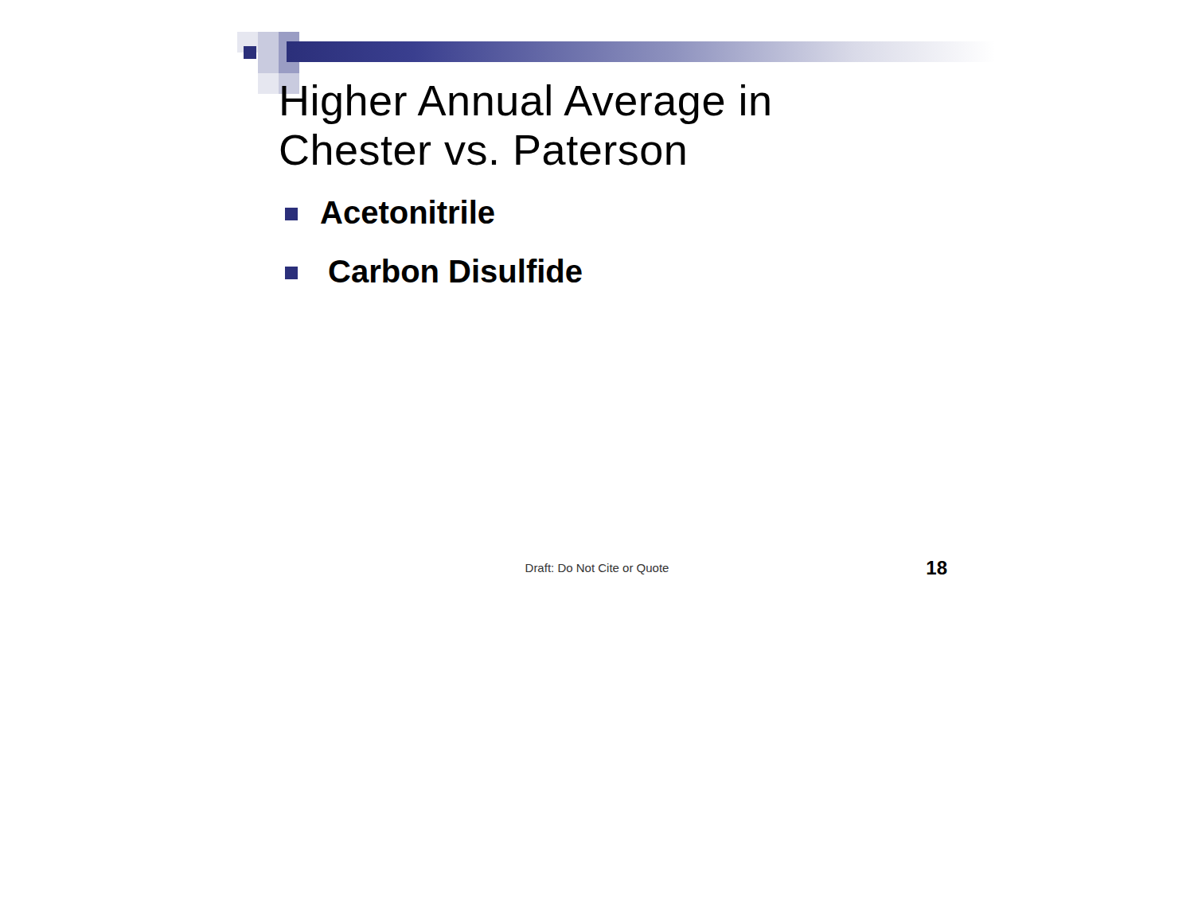Higher Annual Average in Chester vs. Paterson
Acetonitrile
Carbon Disulfide
Draft: Do Not Cite or Quote
18